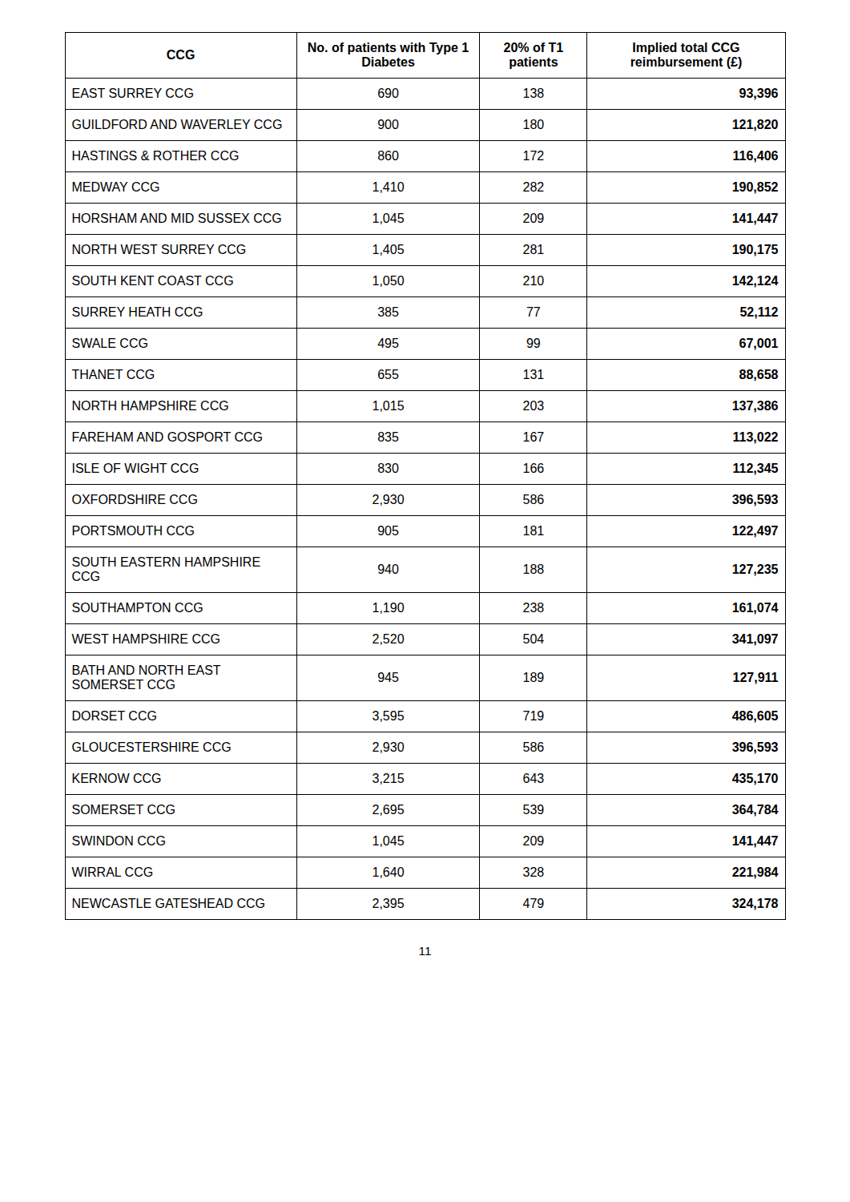Number of patients with Type 1 Diabetes by CCG and implied total CCG reimbursement
| CCG | No. of patients with Type 1 Diabetes | 20% of T1 patients | Implied total CCG reimbursement (£) |
| --- | --- | --- | --- |
| EAST SURREY CCG | 690 | 138 | 93,396 |
| GUILDFORD AND WAVERLEY CCG | 900 | 180 | 121,820 |
| HASTINGS & ROTHER CCG | 860 | 172 | 116,406 |
| MEDWAY CCG | 1,410 | 282 | 190,852 |
| HORSHAM AND MID SUSSEX CCG | 1,045 | 209 | 141,447 |
| NORTH WEST SURREY CCG | 1,405 | 281 | 190,175 |
| SOUTH KENT COAST CCG | 1,050 | 210 | 142,124 |
| SURREY HEATH CCG | 385 | 77 | 52,112 |
| SWALE CCG | 495 | 99 | 67,001 |
| THANET CCG | 655 | 131 | 88,658 |
| NORTH HAMPSHIRE CCG | 1,015 | 203 | 137,386 |
| FAREHAM AND GOSPORT CCG | 835 | 167 | 113,022 |
| ISLE OF WIGHT CCG | 830 | 166 | 112,345 |
| OXFORDSHIRE CCG | 2,930 | 586 | 396,593 |
| PORTSMOUTH CCG | 905 | 181 | 122,497 |
| SOUTH EASTERN HAMPSHIRE CCG | 940 | 188 | 127,235 |
| SOUTHAMPTON CCG | 1,190 | 238 | 161,074 |
| WEST HAMPSHIRE CCG | 2,520 | 504 | 341,097 |
| BATH AND NORTH EAST SOMERSET CCG | 945 | 189 | 127,911 |
| DORSET CCG | 3,595 | 719 | 486,605 |
| GLOUCESTERSHIRE CCG | 2,930 | 586 | 396,593 |
| KERNOW CCG | 3,215 | 643 | 435,170 |
| SOMERSET CCG | 2,695 | 539 | 364,784 |
| SWINDON CCG | 1,045 | 209 | 141,447 |
| WIRRAL CCG | 1,640 | 328 | 221,984 |
| NEWCASTLE GATESHEAD CCG | 2,395 | 479 | 324,178 |
11